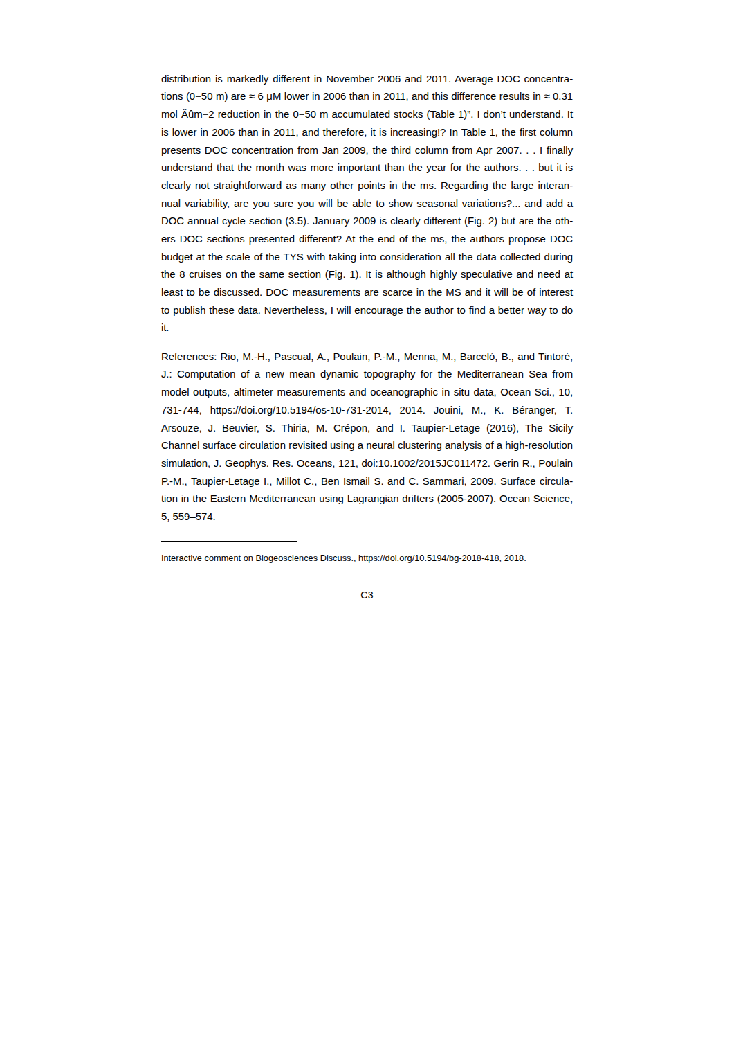distribution is markedly different in November 2006 and 2011. Average DOC concentrations (0−50 m) are ≈ 6 μM lower in 2006 than in 2011, and this difference results in ≈ 0.31 mol Âûm−2 reduction in the 0−50 m accumulated stocks (Table 1)”. I don’t understand. It is lower in 2006 than in 2011, and therefore, it is increasing!? In Table 1, the first column presents DOC concentration from Jan 2009, the third column from Apr 2007. . . I finally understand that the month was more important than the year for the authors. . . but it is clearly not straightforward as many other points in the ms. Regarding the large interannual variability, are you sure you will be able to show seasonal variations?... and add a DOC annual cycle section (3.5). January 2009 is clearly different (Fig. 2) but are the others DOC sections presented different? At the end of the ms, the authors propose DOC budget at the scale of the TYS with taking into consideration all the data collected during the 8 cruises on the same section (Fig. 1). It is although highly speculative and need at least to be discussed. DOC measurements are scarce in the MS and it will be of interest to publish these data. Nevertheless, I will encourage the author to find a better way to do it.
References: Rio, M.-H., Pascual, A., Poulain, P.-M., Menna, M., Barceló, B., and Tintoré, J.: Computation of a new mean dynamic topography for the Mediterranean Sea from model outputs, altimeter measurements and oceanographic in situ data, Ocean Sci., 10, 731-744, https://doi.org/10.5194/os-10-731-2014, 2014. Jouini, M., K. Béranger, T. Arsouze, J. Beuvier, S. Thiria, M. Crépon, and I. Taupier-Letage (2016), The Sicily Channel surface circulation revisited using a neural clustering analysis of a high-resolution simulation, J. Geophys. Res. Oceans, 121, doi:10.1002/2015JC011472. Gerin R., Poulain P.-M., Taupier-Letage I., Millot C., Ben Ismail S. and C. Sammari, 2009. Surface circulation in the Eastern Mediterranean using Lagrangian drifters (2005-2007). Ocean Science, 5, 559–574.
Interactive comment on Biogeosciences Discuss., https://doi.org/10.5194/bg-2018-418, 2018.
C3